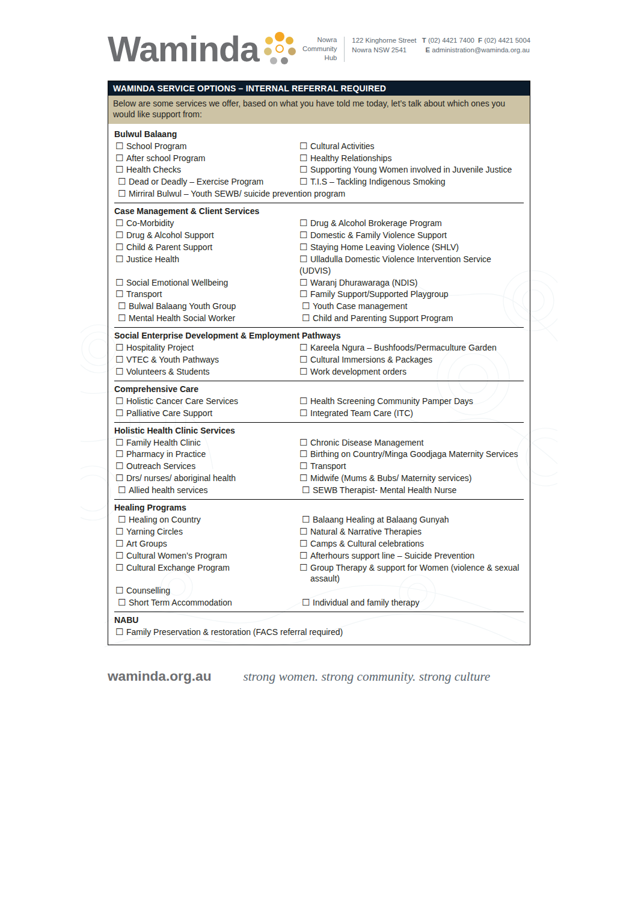Waminda
Nowra
Community
Hub
122 Kinghorne Street T (02) 4421 7400 F (02) 4421 5004
Nowra NSW 2541 E administration@waminda.org.au
WAMINDA SERVICE OPTIONS – INTERNAL REFERRAL REQUIRED
Below are some services we offer, based on what you have told me today, let’s talk about which ones you would like support from:
Bulwul Balaang
School Program
Cultural Activities
After school Program
Healthy Relationships
Health Checks
Supporting Young Women involved in Juvenile Justice
Dead or Deadly – Exercise Program
T.I.S – Tackling Indigenous Smoking
Mirriral Bulwul – Youth SEWB/ suicide prevention program
Case Management & Client Services
Co-Morbidity
Drug & Alcohol Brokerage Program
Drug & Alcohol Support
Domestic & Family Violence Support
Child & Parent Support
Staying Home Leaving Violence (SHLV)
Justice Health
Ulladulla Domestic Violence Intervention Service (UDVIS)
Social Emotional Wellbeing
Waranj Dhurawaraga (NDIS)
Transport
Family Support/Supported Playgroup
Bulwal Balaang Youth Group
Youth Case management
Mental Health Social Worker
Child and Parenting Support Program
Social Enterprise Development & Employment Pathways
Hospitality Project
Kareela Ngura – Bushfoods/Permaculture Garden
VTEC & Youth Pathways
Cultural Immersions & Packages
Volunteers & Students
Work development orders
Comprehensive Care
Holistic Cancer Care Services
Health Screening Community Pamper Days
Palliative Care Support
Integrated Team Care (ITC)
Holistic Health Clinic Services
Family Health Clinic
Chronic Disease Management
Pharmacy in Practice
Birthing on Country/Minga Goodjaga Maternity Services
Outreach Services
Transport
Drs/ nurses/ aboriginal health
Midwife (Mums & Bubs/ Maternity services)
Allied health services
SEWB Therapist- Mental Health Nurse
Healing Programs
Healing on Country
Balaang Healing at Balaang Gunyah
Yarning Circles
Natural & Narrative Therapies
Art Groups
Camps & Cultural celebrations
Cultural Women’s Program
Afterhours support line – Suicide Prevention
Cultural Exchange Program
Group Therapy & support for Women (violence & sexual assault)
Counselling
Short Term Accommodation
Individual and family therapy
NABU
Family Preservation & restoration (FACS referral required)
waminda.org.au
strong women. strong community. strong culture